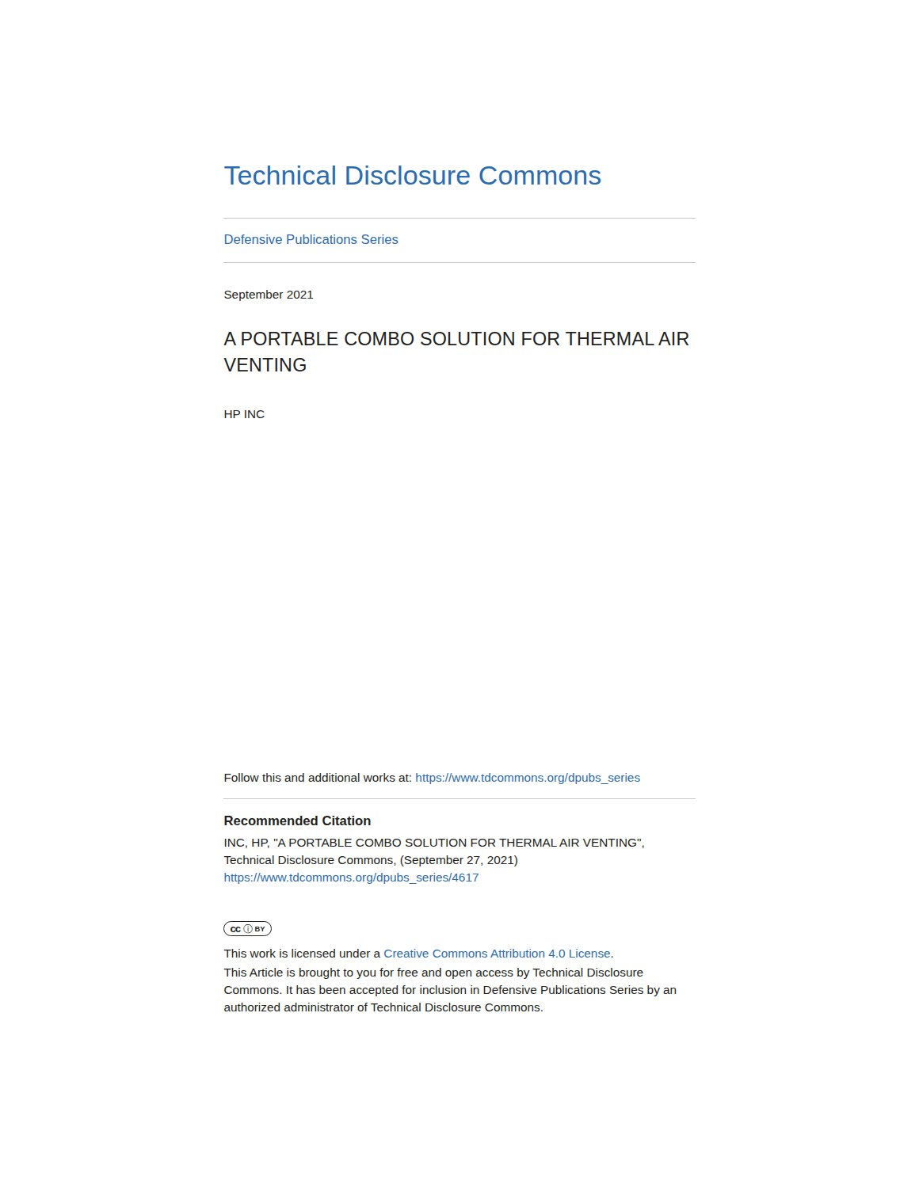Technical Disclosure Commons
Defensive Publications Series
September 2021
A PORTABLE COMBO SOLUTION FOR THERMAL AIR VENTING
HP INC
Follow this and additional works at: https://www.tdcommons.org/dpubs_series
Recommended Citation
INC, HP, "A PORTABLE COMBO SOLUTION FOR THERMAL AIR VENTING", Technical Disclosure Commons, (September 27, 2021)
https://www.tdcommons.org/dpubs_series/4617
cc ⓘBY
This work is licensed under a Creative Commons Attribution 4.0 License.
This Article is brought to you for free and open access by Technical Disclosure Commons. It has been accepted for inclusion in Defensive Publications Series by an authorized administrator of Technical Disclosure Commons.